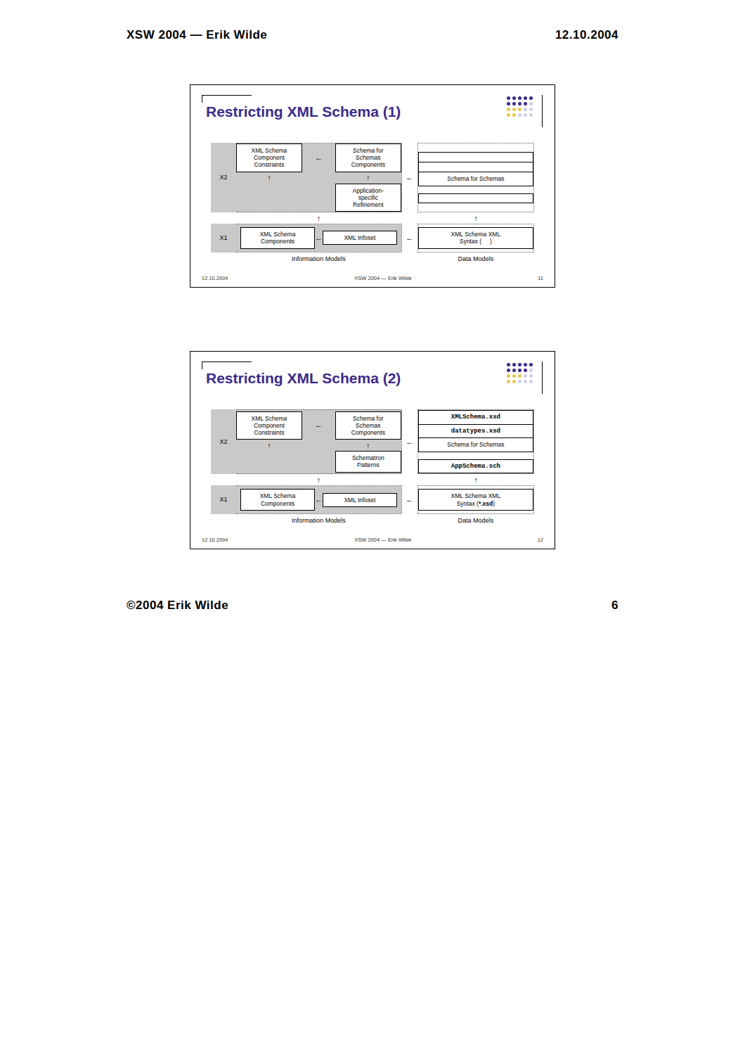XSW 2004 — Erik Wilde
12.10.2004
Restricting XML Schema (1)
| X2 | / XML Schema Component Constraints / ← / Schema for Schemas Components / / ↑ / / ↑ / / / / Application- specific Refinement / | ← | Schema for Schemas |
| | ↑ | | ↑ |
| X1 | / XML Schema Components / ← / XML Infoset / | ← | XML Schema XML Syntax ( ) |
| | Information Models | | Data Models |
12.10.2004
XSW 2004 — Erik Wilde
11
Restricting XML Schema (2)
| X2 | / XML Schema Component Constraints / ← / Schema for Schemas Components / / ↑ / / ↑ / / / / Schematron Patterns / | ← | XMLSchema.xsd datatypes.xsd Schema for Schemas AppSchema.sch |
| | ↑ | | ↑ |
| X1 | / XML Schema Components / ← / XML Infoset / | ← | XML Schema XML Syntax ( *.xsd ) |
| | Information Models | | Data Models |
12.10.2004
XSW 2004 — Erik Wilde
12
©2004 Erik Wilde
6